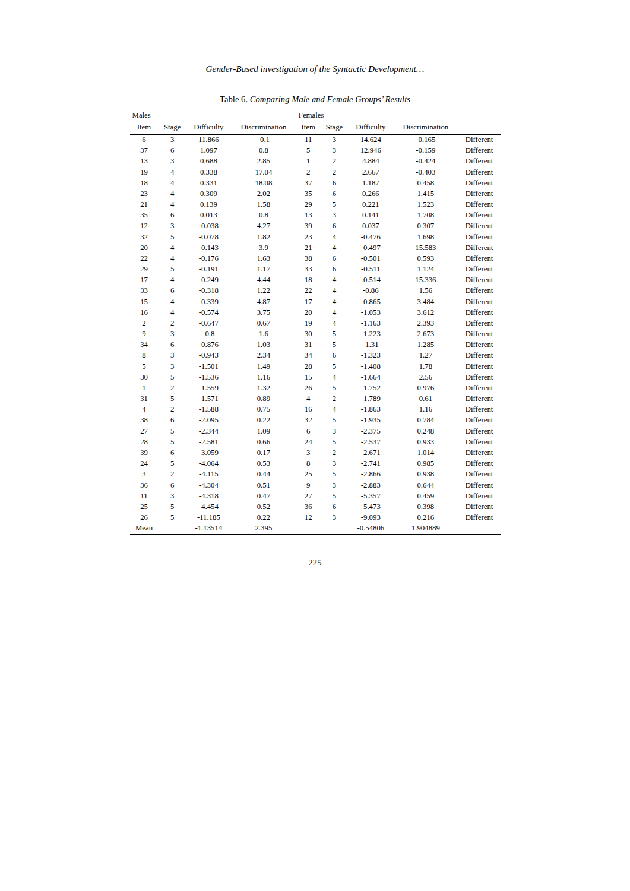Gender-Based investigation of the Syntactic Development…
Table 6. Comparing Male and Female Groups’ Results
| Males | Females | |
| --- | --- | --- |
| Item | Stage | Difficulty | Discrimination | Item | Stage | Difficulty | Discrimination | |
| 6 | 3 | 11.866 | -0.1 | 11 | 3 | 14.624 | -0.165 | Different |
| 37 | 6 | 1.097 | 0.8 | 5 | 3 | 12.946 | -0.159 | Different |
| 13 | 3 | 0.688 | 2.85 | 1 | 2 | 4.884 | -0.424 | Different |
| 19 | 4 | 0.338 | 17.04 | 2 | 2 | 2.667 | -0.403 | Different |
| 18 | 4 | 0.331 | 18.08 | 37 | 6 | 1.187 | 0.458 | Different |
| 23 | 4 | 0.309 | 2.02 | 35 | 6 | 0.266 | 1.415 | Different |
| 21 | 4 | 0.139 | 1.58 | 29 | 5 | 0.221 | 1.523 | Different |
| 35 | 6 | 0.013 | 0.8 | 13 | 3 | 0.141 | 1.708 | Different |
| 12 | 3 | -0.038 | 4.27 | 39 | 6 | 0.037 | 0.307 | Different |
| 32 | 5 | -0.078 | 1.82 | 23 | 4 | -0.476 | 1.698 | Different |
| 20 | 4 | -0.143 | 3.9 | 21 | 4 | -0.497 | 15.583 | Different |
| 22 | 4 | -0.176 | 1.63 | 38 | 6 | -0.501 | 0.593 | Different |
| 29 | 5 | -0.191 | 1.17 | 33 | 6 | -0.511 | 1.124 | Different |
| 17 | 4 | -0.249 | 4.44 | 18 | 4 | -0.514 | 15.336 | Different |
| 33 | 6 | -0.318 | 1.22 | 22 | 4 | -0.86 | 1.56 | Different |
| 15 | 4 | -0.339 | 4.87 | 17 | 4 | -0.865 | 3.484 | Different |
| 16 | 4 | -0.574 | 3.75 | 20 | 4 | -1.053 | 3.612 | Different |
| 2 | 2 | -0.647 | 0.67 | 19 | 4 | -1.163 | 2.393 | Different |
| 9 | 3 | -0.8 | 1.6 | 30 | 5 | -1.223 | 2.673 | Different |
| 34 | 6 | -0.876 | 1.03 | 31 | 5 | -1.31 | 1.285 | Different |
| 8 | 3 | -0.943 | 2.34 | 34 | 6 | -1.323 | 1.27 | Different |
| 5 | 3 | -1.501 | 1.49 | 28 | 5 | -1.408 | 1.78 | Different |
| 30 | 5 | -1.536 | 1.16 | 15 | 4 | -1.664 | 2.56 | Different |
| 1 | 2 | -1.559 | 1.32 | 26 | 5 | -1.752 | 0.976 | Different |
| 31 | 5 | -1.571 | 0.89 | 4 | 2 | -1.789 | 0.61 | Different |
| 4 | 2 | -1.588 | 0.75 | 16 | 4 | -1.863 | 1.16 | Different |
| 38 | 6 | -2.095 | 0.22 | 32 | 5 | -1.935 | 0.784 | Different |
| 27 | 5 | -2.344 | 1.09 | 6 | 3 | -2.375 | 0.248 | Different |
| 28 | 5 | -2.581 | 0.66 | 24 | 5 | -2.537 | 0.933 | Different |
| 39 | 6 | -3.059 | 0.17 | 3 | 2 | -2.671 | 1.014 | Different |
| 24 | 5 | -4.064 | 0.53 | 8 | 3 | -2.741 | 0.985 | Different |
| 3 | 2 | -4.115 | 0.44 | 25 | 5 | -2.866 | 0.938 | Different |
| 36 | 6 | -4.304 | 0.51 | 9 | 3 | -2.883 | 0.644 | Different |
| 11 | 3 | -4.318 | 0.47 | 27 | 5 | -5.357 | 0.459 | Different |
| 25 | 5 | -4.454 | 0.52 | 36 | 6 | -5.473 | 0.398 | Different |
| 26 | 5 | -11.185 | 0.22 | 12 | 3 | -9.093 | 0.216 | Different |
| Mean | | -1.13514 | 2.395 | | | -0.54806 | 1.904889 | |
225